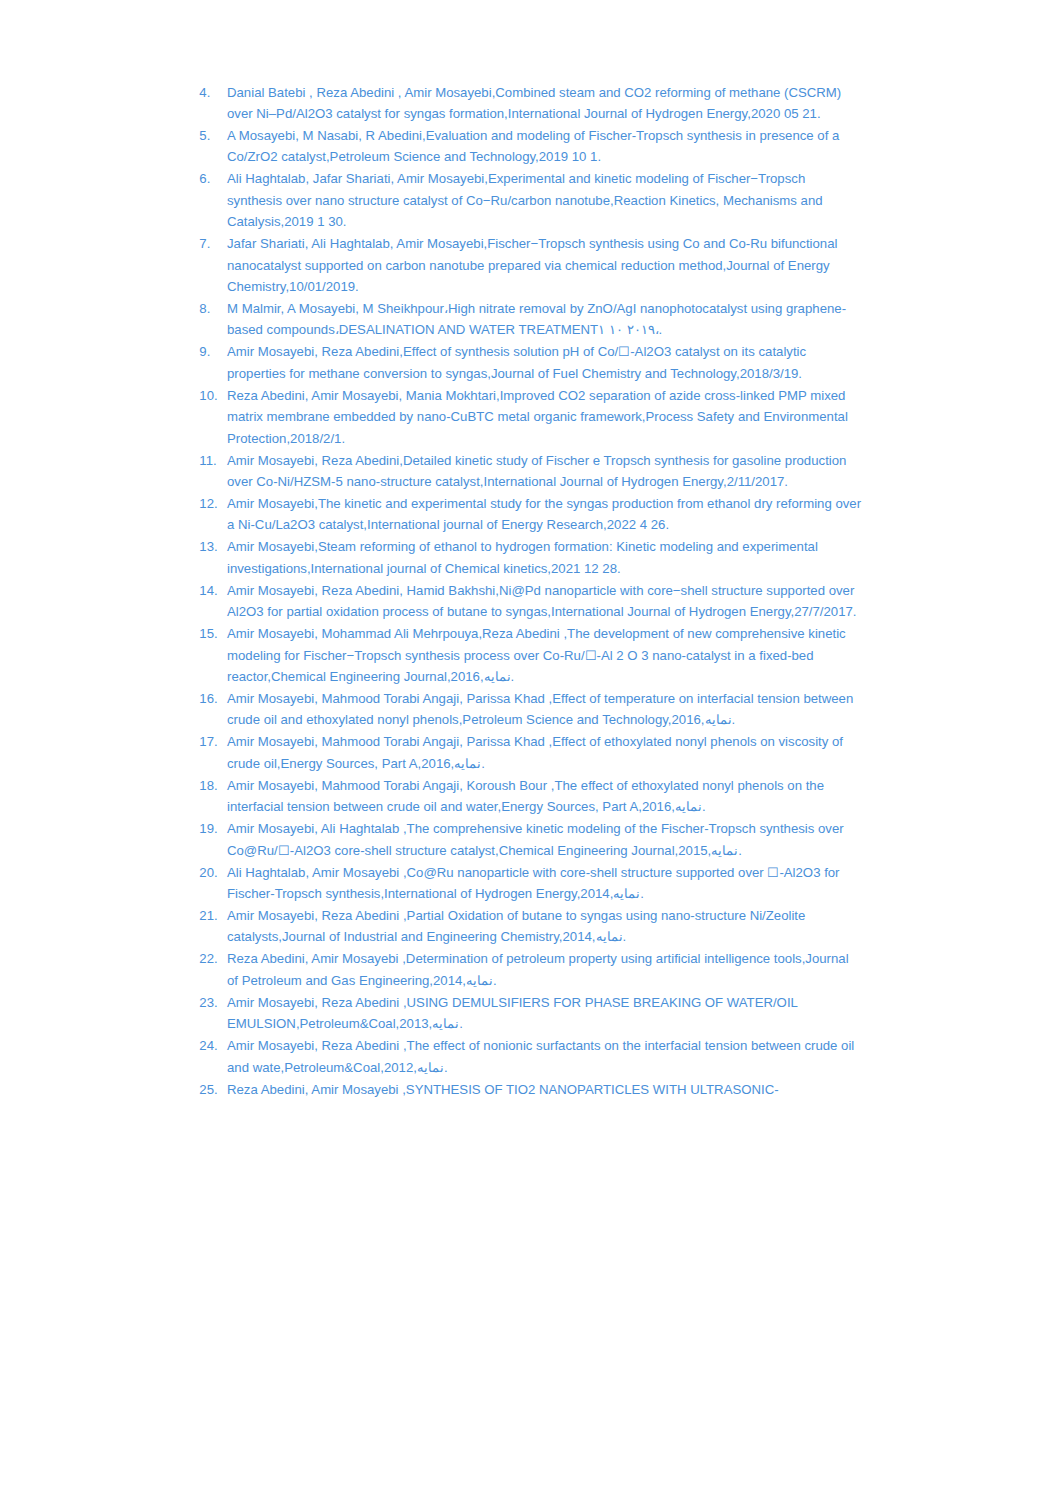Danial Batebi , Reza Abedini , Amir Mosayebi,Combined steam and CO2 reforming of methane (CSCRM) over Ni–Pd/Al2O3 catalyst for syngas formation,International Journal of Hydrogen Energy,2020 05 21.
A Mosayebi, M Nasabi, R Abedini,Evaluation and modeling of Fischer-Tropsch synthesis in presence of a Co/ZrO2 catalyst,Petroleum Science and Technology,2019 10 1.
Ali Haghtalab, Jafar Shariati, Amir Mosayebi,Experimental and kinetic modeling of Fischer−Tropsch synthesis over nano structure catalyst of Co−Ru/carbon nanotube,Reaction Kinetics, Mechanisms and Catalysis,2019 1 30.
Jafar Shariati, Ali Haghtalab, Amir Mosayebi,Fischer−Tropsch synthesis using Co and Co-Ru bifunctional nanocatalyst supported on carbon nanotube prepared via chemical reduction method,Journal of Energy Chemistry,10/01/2019.
M Malmir, A Mosayebi, M Sheikhpour،High nitrate removal by ZnO/AgI nanophotocatalyst using graphene-based compounds،DESALINATION AND WATER TREATMENT،۲۰۱۹ ۱۰ ۱.
Amir Mosayebi, Reza Abedini,Effect of synthesis solution pH of Co/☐-Al2O3 catalyst on its catalytic properties for methane conversion to syngas,Journal of Fuel Chemistry and Technology,2018/3/19.
Reza Abedini, Amir Mosayebi, Mania Mokhtari,Improved CO2 separation of azide cross-linked PMP mixed matrix membrane embedded by nano-CuBTC metal organic framework,Process Safety and Environmental Protection,2018/2/1.
Amir Mosayebi, Reza Abedini,Detailed kinetic study of Fischer e Tropsch synthesis for gasoline production over Co-Ni/HZSM-5 nano-structure catalyst,International Journal of Hydrogen Energy,2/11/2017.
Amir Mosayebi,The kinetic and experimental study for the syngas production from ethanol dry reforming over a Ni-Cu/La2O3 catalyst,International journal of Energy Research,2022 4 26.
Amir Mosayebi,Steam reforming of ethanol to hydrogen formation: Kinetic modeling and experimental investigations,International journal of Chemical kinetics,2021 12 28.
Amir Mosayebi, Reza Abedini, Hamid Bakhshi,Ni@Pd nanoparticle with core−shell structure supported over Al2O3 for partial oxidation process of butane to syngas,International Journal of Hydrogen Energy,27/7/2017.
Amir Mosayebi, Mohammad Ali Mehrpouya,Reza Abedini ,The development of new comprehensive kinetic modeling for Fischer−Tropsch synthesis process over Co-Ru/☐-Al 2 O 3 nano-catalyst in a fixed-bed reactor,Chemical Engineering Journal,2016,نمایه.
Amir Mosayebi, Mahmood Torabi Angaji, Parissa Khad ,Effect of temperature on interfacial tension between crude oil and ethoxylated nonyl phenols,Petroleum Science and Technology,2016,نمایه.
Amir Mosayebi, Mahmood Torabi Angaji, Parissa Khad ,Effect of ethoxylated nonyl phenols on viscosity of crude oil,Energy Sources, Part A,2016,نمایه.
Amir Mosayebi, Mahmood Torabi Angaji, Koroush Bour ,The effect of ethoxylated nonyl phenols on the interfacial tension between crude oil and water,Energy Sources, Part A,2016,نمایه.
Amir Mosayebi, Ali Haghtalab ,The comprehensive kinetic modeling of the Fischer-Tropsch synthesis over Co@Ru/☐-Al2O3 core-shell structure catalyst,Chemical Engineering Journal,2015,نمایه.
Ali Haghtalab, Amir Mosayebi ,Co@Ru nanoparticle with core-shell structure supported over ☐-Al2O3 for Fischer-Tropsch synthesis,International of Hydrogen Energy,2014,نمایه.
Amir Mosayebi, Reza Abedini ,Partial Oxidation of butane to syngas using nano-structure Ni/Zeolite catalysts,Journal of Industrial and Engineering Chemistry,2014,نمایه.
Reza Abedini, Amir Mosayebi ,Determination of petroleum property using artificial intelligence tools,Journal of Petroleum and Gas Engineering,2014,نمایه.
Amir Mosayebi, Reza Abedini ,USING DEMULSIFIERS FOR PHASE BREAKING OF WATER/OIL EMULSION,Petroleum&Coal,2013,نمایه.
Amir Mosayebi, Reza Abedini ,The effect of nonionic surfactants on the interfacial tension between crude oil and wate,Petroleum&Coal,2012,نمایه.
Reza Abedini, Amir Mosayebi ,SYNTHESIS OF TIO2 NANOPARTICLES WITH ULTRASONIC-